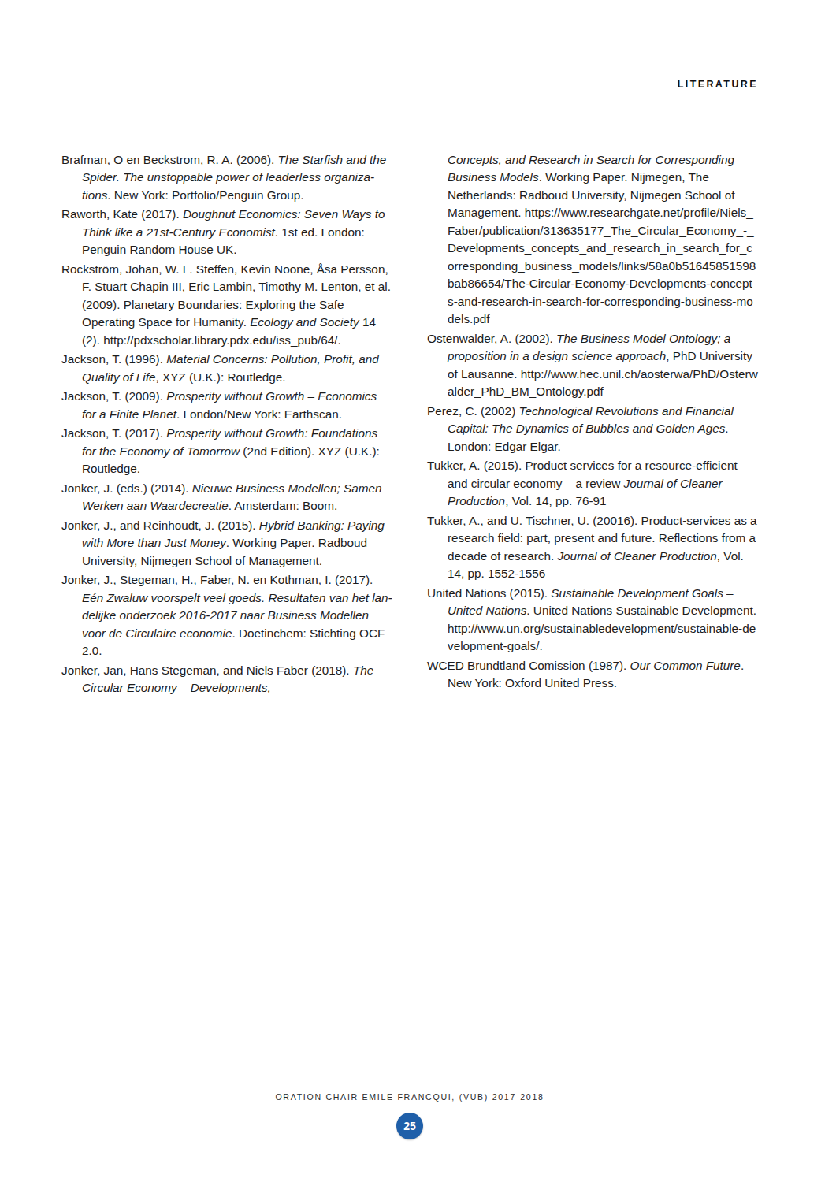Literature
Brafman, O en Beckstrom, R. A. (2006). The Starfish and the Spider. The unstoppable power of leaderless organizations. New York: Portfolio/Penguin Group.
Raworth, Kate (2017). Doughnut Economics: Seven Ways to Think like a 21st-Century Economist. 1st ed. London: Penguin Random House UK.
Rockström, Johan, W. L. Steffen, Kevin Noone, Åsa Persson, F. Stuart Chapin III, Eric Lambin, Timothy M. Lenton, et al. (2009). Planetary Boundaries: Exploring the Safe Operating Space for Humanity. Ecology and Society 14 (2). http://pdxscholar.library.pdx.edu/iss_pub/64/.
Jackson, T. (1996). Material Concerns: Pollution, Profit, and Quality of Life, XYZ (U.K.): Routledge.
Jackson, T. (2009). Prosperity without Growth – Economics for a Finite Planet. London/New York: Earthscan.
Jackson, T. (2017). Prosperity without Growth: Foundations for the Economy of Tomorrow (2nd Edition). XYZ (U.K.): Routledge.
Jonker, J. (eds.) (2014). Nieuwe Business Modellen; Samen Werken aan Waardecreatie. Amsterdam: Boom.
Jonker, J., and Reinhoudt, J. (2015). Hybrid Banking: Paying with More than Just Money. Working Paper. Radboud University, Nijmegen School of Management.
Jonker, J., Stegeman, H., Faber, N. en Kothman, I. (2017). Eén Zwaluw voorspelt veel goeds. Resultaten van het landelijke onderzoek 2016-2017 naar Business Modellen voor de Circulaire economie. Doetinchem: Stichting OCF 2.0.
Jonker, Jan, Hans Stegeman, and Niels Faber (2018). The Circular Economy – Developments,
Concepts, and Research in Search for Corresponding Business Models. Working Paper. Nijmegen, The Netherlands: Radboud University, Nijmegen School of Management. https://www.researchgate.net/profile/Niels_Faber/publication/313635177_The_Circular_Economy_-_Developments_concepts_and_research_in_search_for_corresponding_business_models/links/58a0b51645851598bab86654/The-Circular-Economy-Developments-concepts-and-research-in-search-for-corresponding-business-models.pdf
Ostenwalder, A. (2002). The Business Model Ontology; a proposition in a design science approach, PhD University of Lausanne. http://www.hec.unil.ch/aosterwa/PhD/Osterwalder_PhD_BM_Ontology.pdf
Perez, C. (2002) Technological Revolutions and Financial Capital: The Dynamics of Bubbles and Golden Ages. London: Edgar Elgar.
Tukker, A. (2015). Product services for a resource-efficient and circular economy – a review Journal of Cleaner Production, Vol. 14, pp. 76-91
Tukker, A., and U. Tischner, U. (20016). Product-services as a research field: part, present and future. Reflections from a decade of research. Journal of Cleaner Production, Vol. 14, pp. 1552-1556
United Nations (2015). Sustainable Development Goals – United Nations. United Nations Sustainable Development. http://www.un.org/sustainabledevelopment/sustainable-development-goals/.
WCED Brundtland Comission (1987). Our Common Future. New York: Oxford United Press.
Oration chair Emile Francqui, (VUB) 2017-2018
25